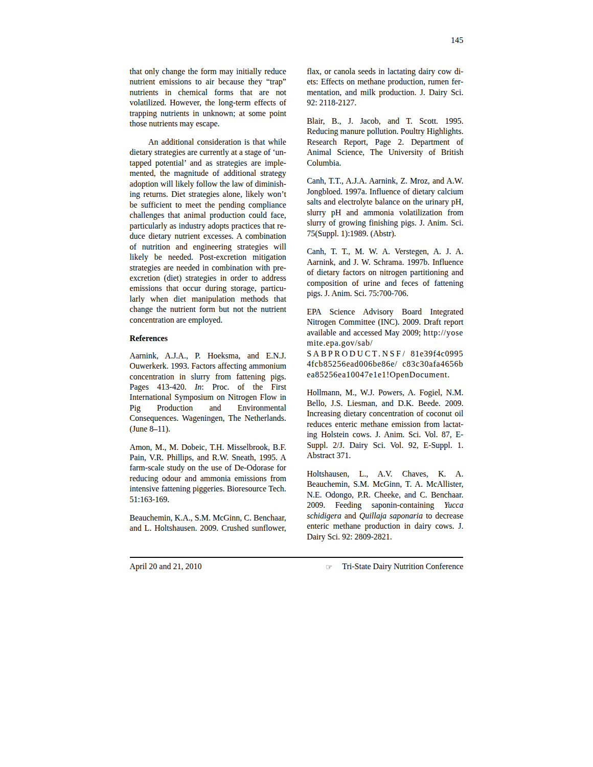145
that only change the form may initially reduce nutrient emissions to air because they “trap” nutrients in chemical forms that are not volatilized. However, the long-term effects of trapping nutrients in unknown; at some point those nutrients may escape.
An additional consideration is that while dietary strategies are currently at a stage of ‘untapped potential’ and as strategies are implemented, the magnitude of additional strategy adoption will likely follow the law of diminishing returns. Diet strategies alone, likely won’t be sufficient to meet the pending compliance challenges that animal production could face, particularly as industry adopts practices that reduce dietary nutrient excesses. A combination of nutrition and engineering strategies will likely be needed. Post-excretion mitigation strategies are needed in combination with pre-excretion (diet) strategies in order to address emissions that occur during storage, particularly when diet manipulation methods that change the nutrient form but not the nutrient concentration are employed.
References
Aarnink, A.J.A., P. Hoeksma, and E.N.J. Ouwerkerk. 1993. Factors affecting ammonium concentration in slurry from fattening pigs. Pages 413-420. In: Proc. of the First International Symposium on Nitrogen Flow in Pig Production and Environmental Consequences. Wageningen, The Netherlands. (June 8–11).
Amon, M., M. Dobeic, T.H. Misselbrook, B.F. Pain, V.R. Phillips, and R.W. Sneath, 1995. A farm-scale study on the use of De-Odorase for reducing odour and ammonia emissions from intensive fattening piggeries. Bioresource Tech. 51:163-169.
Beauchemin, K.A., S.M. McGinn, C. Benchaar, and L. Holtshausen. 2009. Crushed sunflower, flax, or canola seeds in lactating dairy cow diets: Effects on methane production, rumen fermentation, and milk production. J. Dairy Sci. 92: 2118-2127.
Blair, B., J. Jacob, and T. Scott. 1995. Reducing manure pollution. Poultry Highlights. Research Report, Page 2. Department of Animal Science, The University of British Columbia.
Canh, T.T., A.J.A. Aarnink, Z. Mroz, and A.W. Jongbloed. 1997a. Influence of dietary calcium salts and electrolyte balance on the urinary pH, slurry pH and ammonia volatilization from slurry of growing finishing pigs. J. Anim. Sci. 75(Suppl. 1):1989. (Abstr).
Canh, T. T., M. W. A. Verstegen, A. J. A. Aarnink, and J. W. Schrama. 1997b. Influence of dietary factors on nitrogen partitioning and composition of urine and feces of fattening pigs. J. Anim. Sci. 75:700-706.
EPA Science Advisory Board Integrated Nitrogen Committee (INC). 2009. Draft report available and accessed May 2009; http://yosemite.epa.gov/sab/ SABPRODUCT.NSF/ 81e39f4c09954fcb85256ead006be86e/ c83c30afa4656bea85256ea10047e1e1!OpenDocument.
Hollmann, M., W.J. Powers, A. Fogiel, N.M. Bello, J.S. Liesman, and D.K. Beede. 2009. Increasing dietary concentration of coconut oil reduces enteric methane emission from lactating Holstein cows. J. Anim. Sci. Vol. 87, E-Suppl. 2/J. Dairy Sci. Vol. 92, E-Suppl. 1. Abstract 371.
Holtshausen, L., A.V. Chaves, K. A. Beauchemin, S.M. McGinn, T. A. McAllister, N.E. Odongo, P.R. Cheeke, and C. Benchaar. 2009. Feeding saponin-containing Yucca schidigera and Quillaja saponaria to decrease enteric methane production in dairy cows. J. Dairy Sci. 92: 2809-2821.
April 20 and 21, 2010
☞ Tri-State Dairy Nutrition Conference